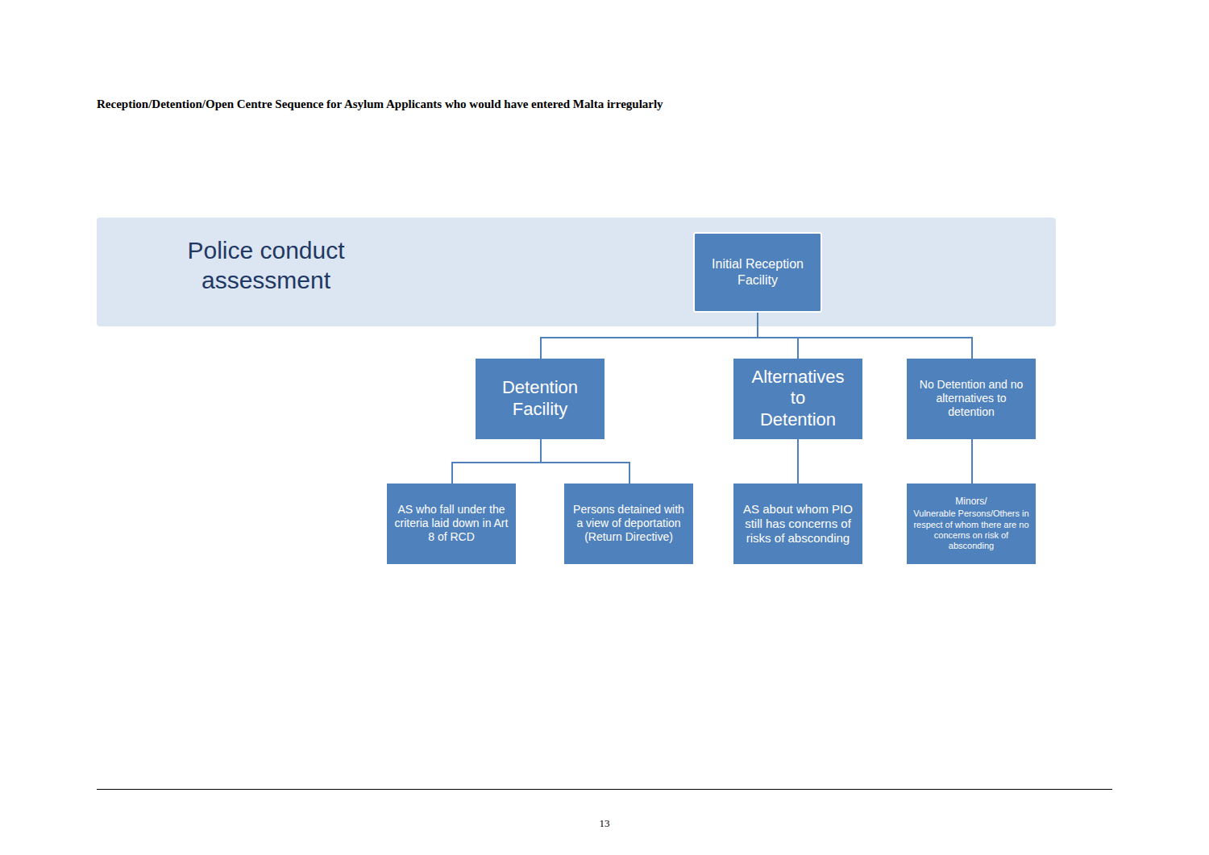Reception/Detention/Open Centre Sequence for Asylum Applicants who would have entered Malta irregularly
Police conduct
assessment
Initial Reception
Facility
Detention
Facility
Alternatives
to
Detention
No Detention and no alternatives to detention
AS who fall under the criteria laid down in Art 8 of RCD
Persons detained with a view of deportation (Return Directive)
AS about whom PIO still has concerns of risks of absconding
Minors/ Vulnerable Persons/Others in respect of whom there are no concerns on risk of absconding
13